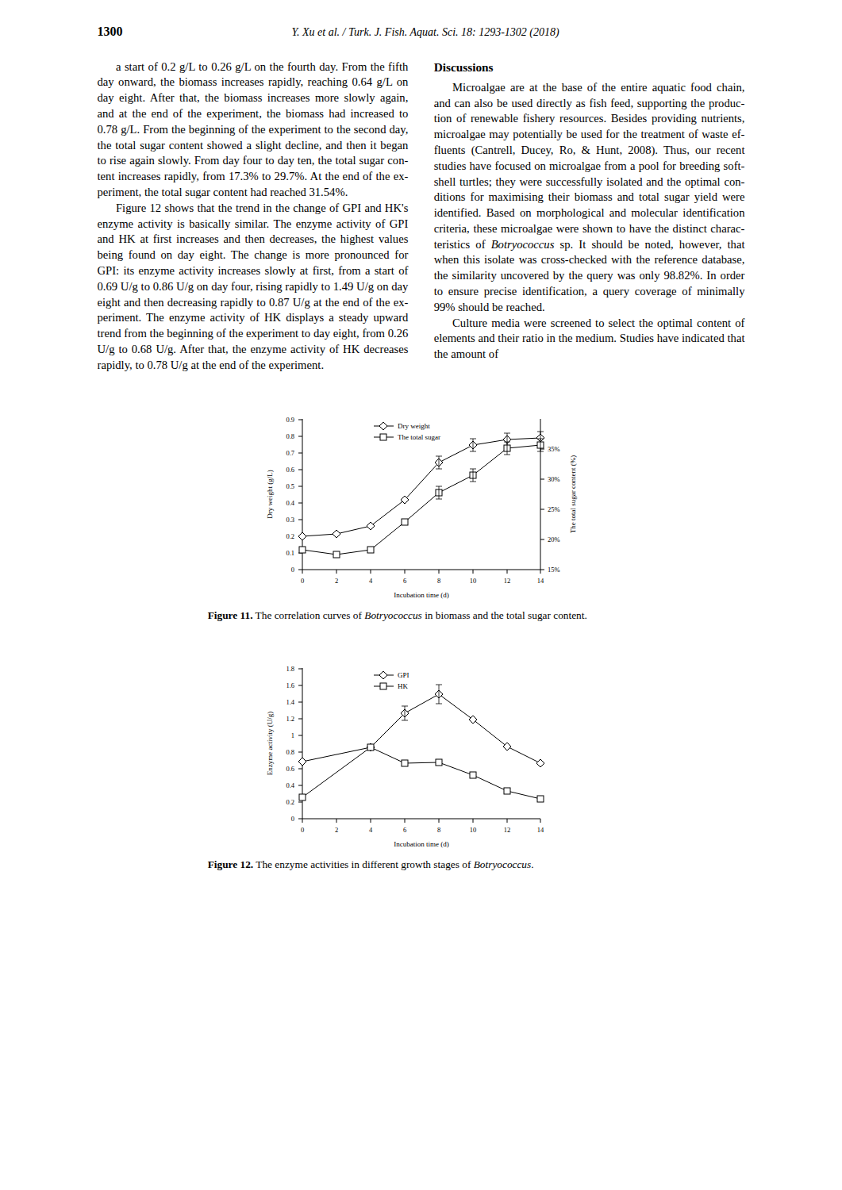1300 Y. Xu et al. / Turk. J. Fish. Aquat. Sci. 18: 1293-1302 (2018)
a start of 0.2 g/L to 0.26 g/L on the fourth day. From the fifth day onward, the biomass increases rapidly, reaching 0.64 g/L on day eight. After that, the biomass increases more slowly again, and at the end of the experiment, the biomass had increased to 0.78 g/L. From the beginning of the experiment to the second day, the total sugar content showed a slight decline, and then it began to rise again slowly. From day four to day ten, the total sugar content increases rapidly, from 17.3% to 29.7%. At the end of the experiment, the total sugar content had reached 31.54%.
Figure 12 shows that the trend in the change of GPI and HK's enzyme activity is basically similar. The enzyme activity of GPI and HK at first increases and then decreases, the highest values being found on day eight. The change is more pronounced for GPI: its enzyme activity increases slowly at first, from a start of 0.69 U/g to 0.86 U/g on day four, rising rapidly to 1.49 U/g on day eight and then decreasing rapidly to 0.87 U/g at the end of the experiment. The enzyme activity of HK displays a steady upward trend from the beginning of the experiment to day eight, from 0.26 U/g to 0.68 U/g. After that, the enzyme activity of HK decreases rapidly, to 0.78 U/g at the end of the experiment.
Discussions
Microalgae are at the base of the entire aquatic food chain, and can also be used directly as fish feed, supporting the production of renewable fishery resources. Besides providing nutrients, microalgae may potentially be used for the treatment of waste effluents (Cantrell, Ducey, Ro, & Hunt, 2008). Thus, our recent studies have focused on microalgae from a pool for breeding soft-shell turtles; they were successfully isolated and the optimal conditions for maximising their biomass and total sugar yield were identified. Based on morphological and molecular identification criteria, these microalgae were shown to have the distinct characteristics of Botryococcus sp. It should be noted, however, that when this isolate was cross-checked with the reference database, the similarity uncovered by the query was only 98.82%. In order to ensure precise identification, a query coverage of minimally 99% should be reached.
Culture media were screened to select the optimal content of elements and their ratio in the medium. Studies have indicated that the amount of
0 0.1 0.2 0.3 0.4 0.5 0.6 0.7 0.8 0.9 15% 20% 25% 30% 35% 0 2 4 6 8 10 12 14 Incubation time (d) Dry weight (g/L) The total sugar content (%) Dry weight The total sugar
Figure 11. The correlation curves of Botryococcus in biomass and the total sugar content.
0 0.2 0.4 0.6 0.8 1 1.2 1.4 1.6 1.8 0 2 4 6 8 10 12 14 Incubation time (d) Enzyme activity (U/g) GPI HK
Figure 12. The enzyme activities in different growth stages of Botryococcus.